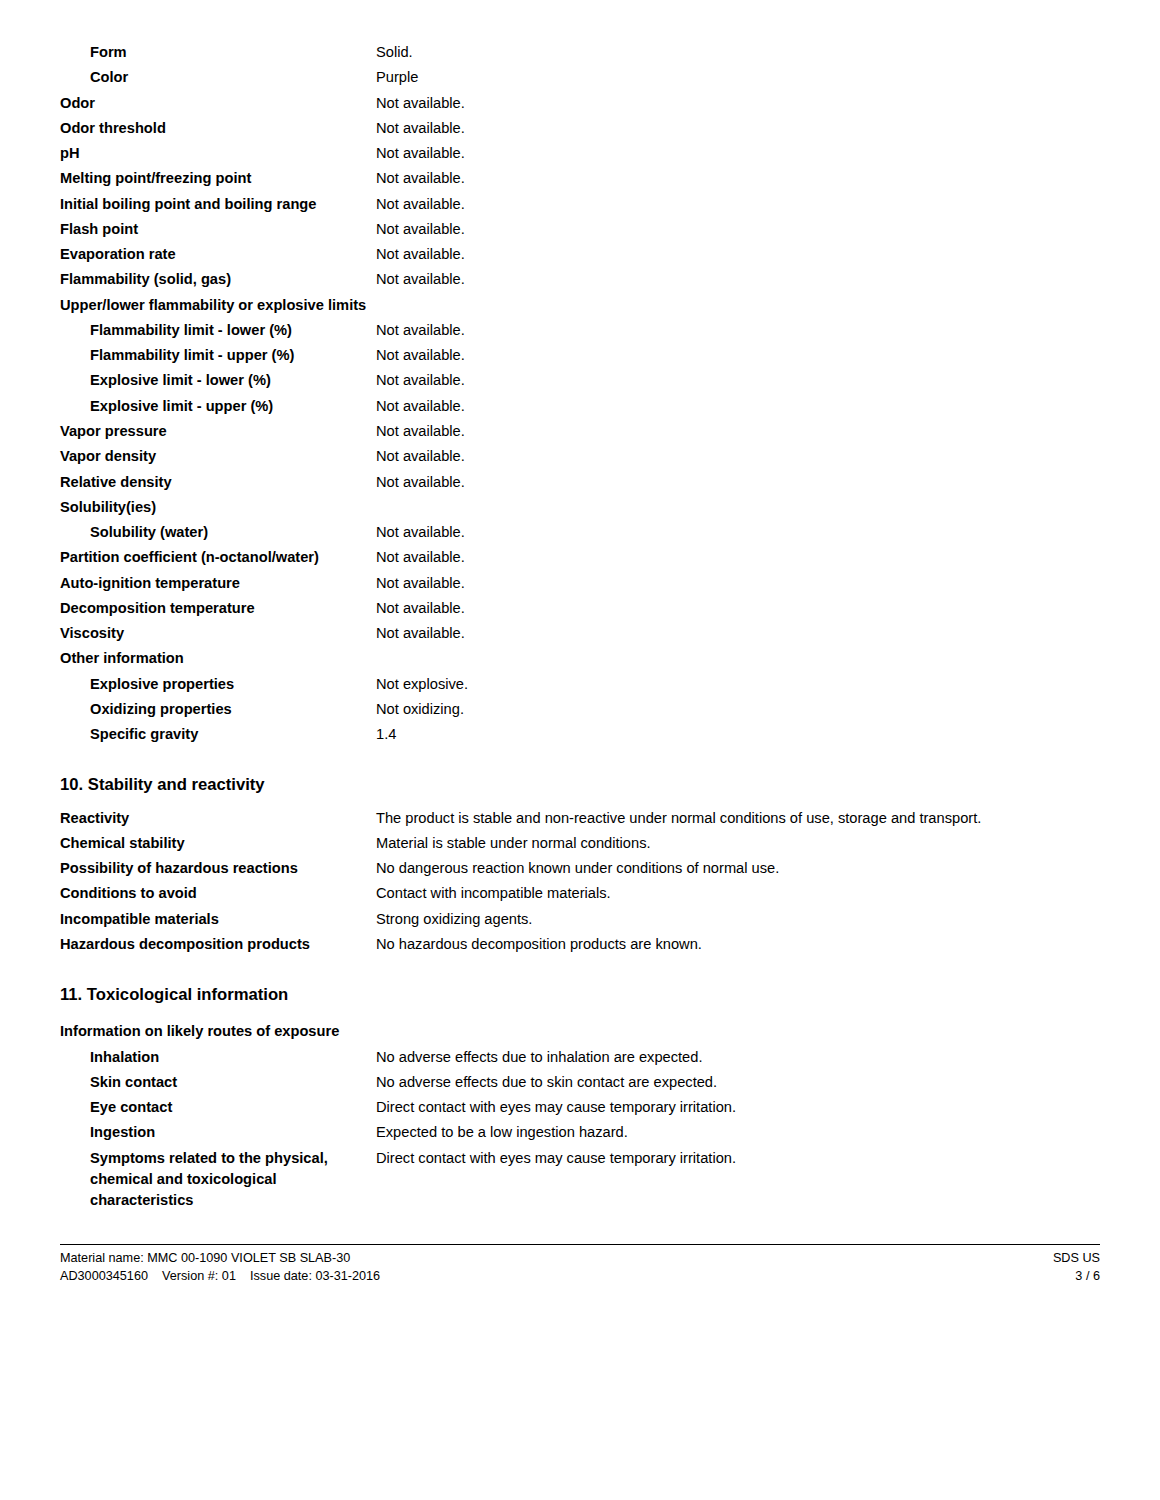| Form | Solid. |
| Color | Purple |
| Odor | Not available. |
| Odor threshold | Not available. |
| pH | Not available. |
| Melting point/freezing point | Not available. |
| Initial boiling point and boiling range | Not available. |
| Flash point | Not available. |
| Evaporation rate | Not available. |
| Flammability (solid, gas) | Not available. |
| Upper/lower flammability or explosive limits |
| Flammability limit - lower (%) | Not available. |
| Flammability limit - upper (%) | Not available. |
| Explosive limit - lower (%) | Not available. |
| Explosive limit - upper (%) | Not available. |
| Vapor pressure | Not available. |
| Vapor density | Not available. |
| Relative density | Not available. |
| Solubility(ies) |
| Solubility (water) | Not available. |
| Partition coefficient (n-octanol/water) | Not available. |
| Auto-ignition temperature | Not available. |
| Decomposition temperature | Not available. |
| Viscosity | Not available. |
| Other information |
| Explosive properties | Not explosive. |
| Oxidizing properties | Not oxidizing. |
| Specific gravity | 1.4 |
10. Stability and reactivity
| Reactivity | The product is stable and non-reactive under normal conditions of use, storage and transport. |
| Chemical stability | Material is stable under normal conditions. |
| Possibility of hazardous reactions | No dangerous reaction known under conditions of normal use. |
| Conditions to avoid | Contact with incompatible materials. |
| Incompatible materials | Strong oxidizing agents. |
| Hazardous decomposition products | No hazardous decomposition products are known. |
11. Toxicological information
Information on likely routes of exposure
| Inhalation | No adverse effects due to inhalation are expected. |
| Skin contact | No adverse effects due to skin contact are expected. |
| Eye contact | Direct contact with eyes may cause temporary irritation. |
| Ingestion | Expected to be a low ingestion hazard. |
| Symptoms related to the physical, chemical and toxicological characteristics | Direct contact with eyes may cause temporary irritation. |
Material name: MMC 00-1090 VIOLET SB SLAB-30
AD3000345160 Version #: 01 Issue date: 03-31-2016
SDS US
3 / 6